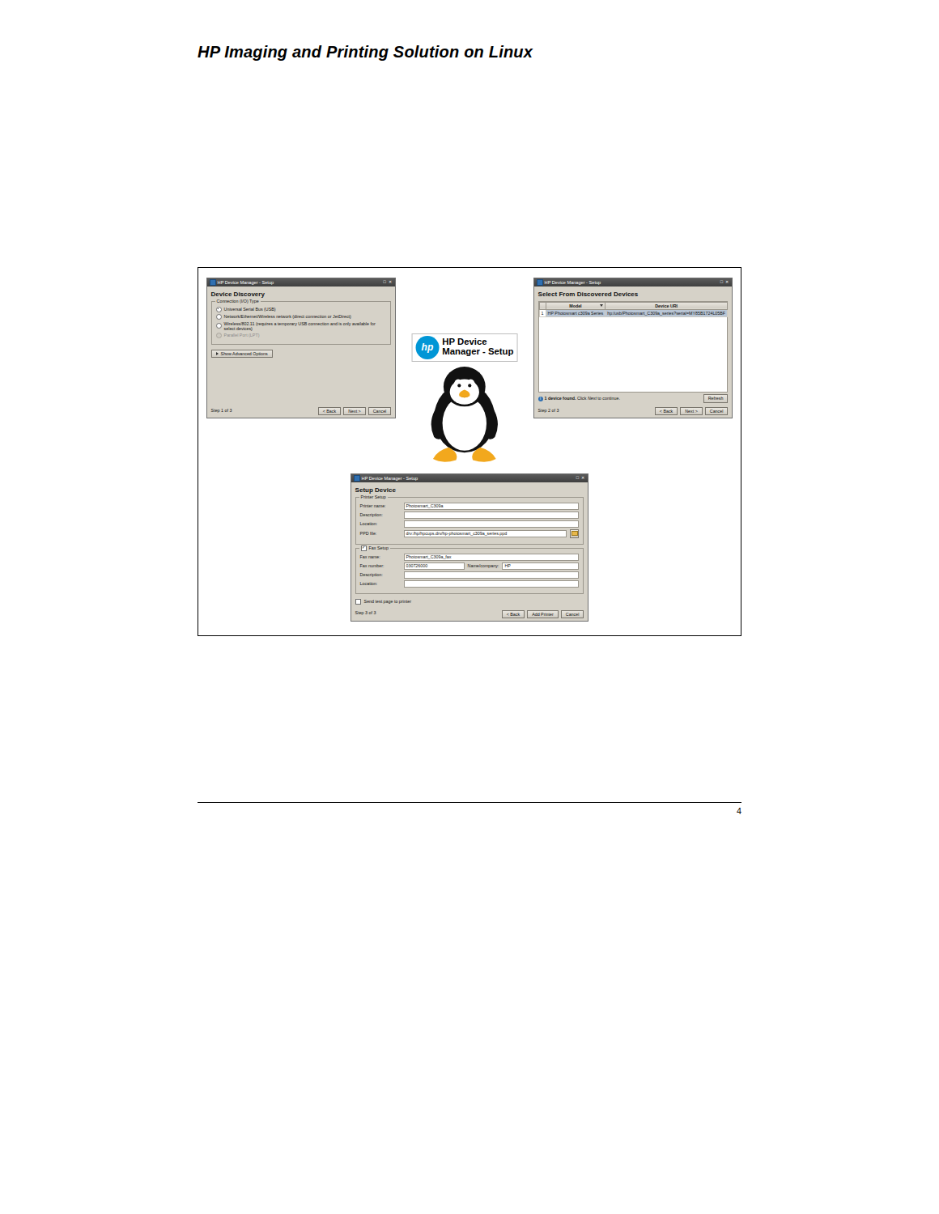HP Imaging and Printing Solution on Linux
HP Device Manager - Setup □ ✕
Device Discovery
Connection (I/O) Type
Universal Serial Bus (USB)
Network/Ethernet/Wireless network (direct connection or JetDirect)
Wireless/802.11 (requires a temporary USB connection and is only available for select devices)
Parallel Port (LPT)
Show Advanced Options
Step 1 of 3 < Back Next > Cancel
hp HP Device
Manager - Setup
HP Device Manager - Setup □ ✕
Select From Discovered Devices
| | Model | Device URI |
| --- | --- | --- |
| 1 | HP Photosmart c309a Series | hp:/usb/Photosmart_C309a_series?serial=MY85B1724L05BF |
i 1 device found. Click Next to continue. Refresh
Step 2 of 3 < Back Next > Cancel
HP Device Manager - Setup □ ✕
Setup Device
Printer Setup
Printer name: Photosmart_C309a
Description:
Location:
PPD file: drv:/hp/hpcups.drv/hp-photosmart_c309a_series.ppd
Fax Setup
Fax name: Photosmart_C309a_fax
Fax number: 030726000 Name/company: HP
Description:
Location:
Send test page to printer
Step 3 of 3 < Back Add Printer Cancel
4